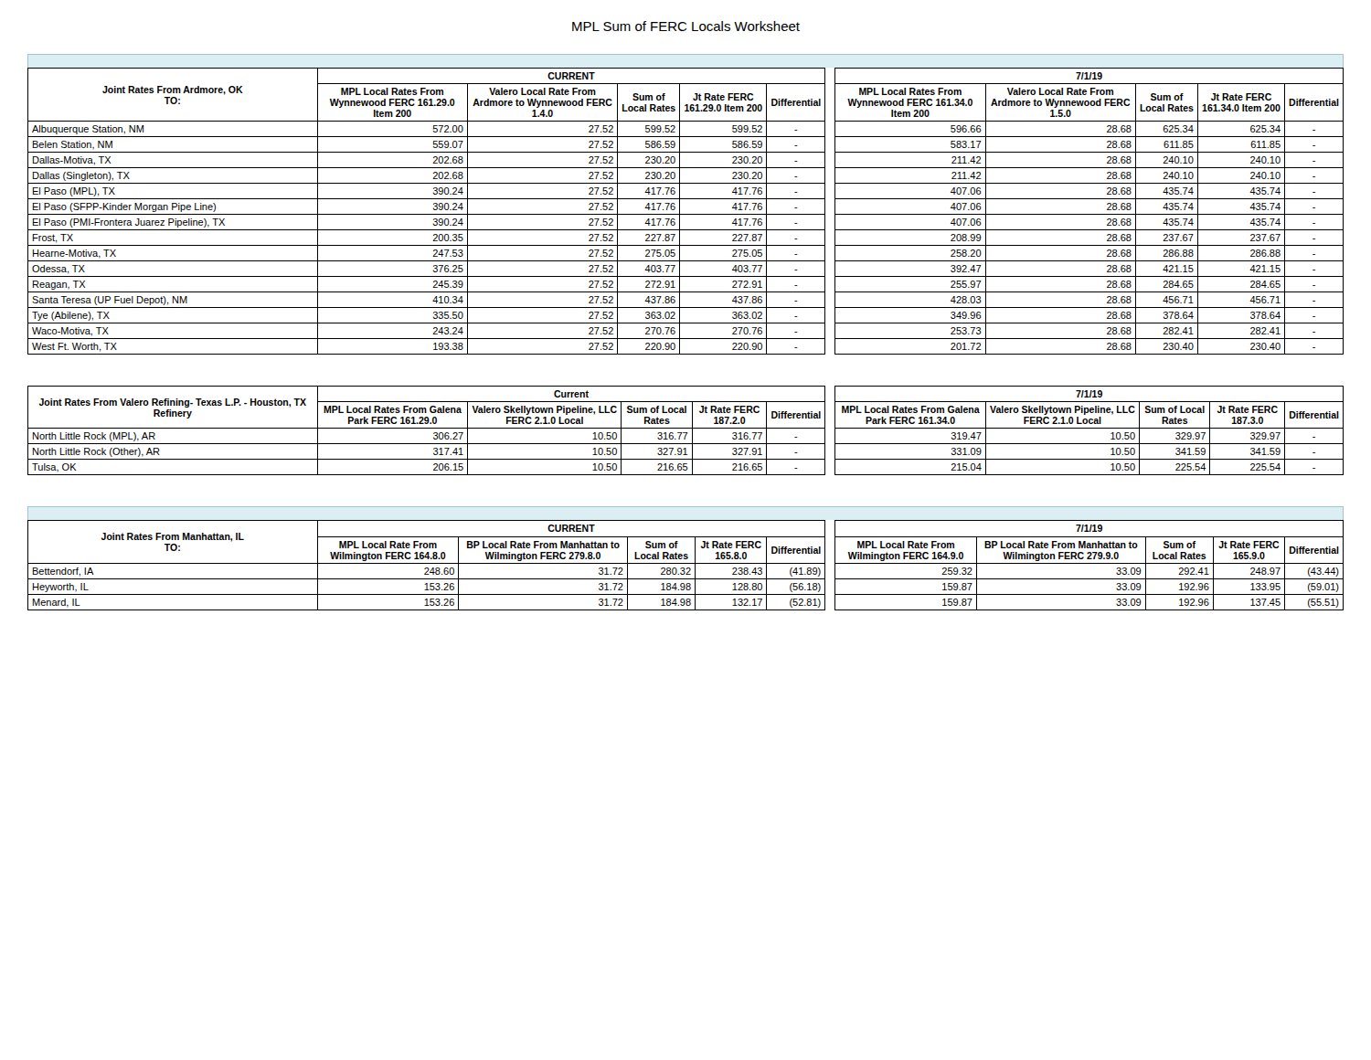MPL Sum of FERC Locals Worksheet
| Joint Rates From Ardmore, OK TO: | CURRENT | | 7/1/19 |
| --- | --- | --- | --- |
| MPL Local Rates From Wynnewood FERC 161.29.0 Item 200 | Valero Local Rate From Ardmore to Wynnewood FERC 1.4.0 | Sum of Local Rates | Jt Rate FERC 161.29.0 Item 200 | Differential | | MPL Local Rates From Wynnewood FERC 161.34.0 Item 200 | Valero Local Rate From Ardmore to Wynnewood FERC 1.5.0 | Sum of Local Rates | Jt Rate FERC 161.34.0 Item 200 | Differential |
| Albuquerque Station, NM | 572.00 | 27.52 | 599.52 | 599.52 | - | | 596.66 | 28.68 | 625.34 | 625.34 | - |
| Belen Station, NM | 559.07 | 27.52 | 586.59 | 586.59 | - | | 583.17 | 28.68 | 611.85 | 611.85 | - |
| Dallas-Motiva, TX | 202.68 | 27.52 | 230.20 | 230.20 | - | | 211.42 | 28.68 | 240.10 | 240.10 | - |
| Dallas (Singleton), TX | 202.68 | 27.52 | 230.20 | 230.20 | - | | 211.42 | 28.68 | 240.10 | 240.10 | - |
| El Paso (MPL), TX | 390.24 | 27.52 | 417.76 | 417.76 | - | | 407.06 | 28.68 | 435.74 | 435.74 | - |
| El Paso (SFPP-Kinder Morgan Pipe Line) | 390.24 | 27.52 | 417.76 | 417.76 | - | | 407.06 | 28.68 | 435.74 | 435.74 | - |
| El Paso (PMI-Frontera Juarez Pipeline), TX | 390.24 | 27.52 | 417.76 | 417.76 | - | | 407.06 | 28.68 | 435.74 | 435.74 | - |
| Frost, TX | 200.35 | 27.52 | 227.87 | 227.87 | - | | 208.99 | 28.68 | 237.67 | 237.67 | - |
| Hearne-Motiva, TX | 247.53 | 27.52 | 275.05 | 275.05 | - | | 258.20 | 28.68 | 286.88 | 286.88 | - |
| Odessa, TX | 376.25 | 27.52 | 403.77 | 403.77 | - | | 392.47 | 28.68 | 421.15 | 421.15 | - |
| Reagan, TX | 245.39 | 27.52 | 272.91 | 272.91 | - | | 255.97 | 28.68 | 284.65 | 284.65 | - |
| Santa Teresa (UP Fuel Depot), NM | 410.34 | 27.52 | 437.86 | 437.86 | - | | 428.03 | 28.68 | 456.71 | 456.71 | - |
| Tye (Abilene), TX | 335.50 | 27.52 | 363.02 | 363.02 | - | | 349.96 | 28.68 | 378.64 | 378.64 | - |
| Waco-Motiva, TX | 243.24 | 27.52 | 270.76 | 270.76 | - | | 253.73 | 28.68 | 282.41 | 282.41 | - |
| West Ft. Worth, TX | 193.38 | 27.52 | 220.90 | 220.90 | - | | 201.72 | 28.68 | 230.40 | 230.40 | - |
| Joint Rates From Valero Refining- Texas L.P. - Houston, TX Refinery | Current | | 7/1/19 |
| --- | --- | --- | --- |
| MPL Local Rates From Galena Park FERC 161.29.0 | Valero Skellytown Pipeline, LLC FERC 2.1.0 Local | Sum of Local Rates | Jt Rate FERC 187.2.0 | Differential | | MPL Local Rates From Galena Park FERC 161.34.0 | Valero Skellytown Pipeline, LLC FERC 2.1.0 Local | Sum of Local Rates | Jt Rate FERC 187.3.0 | Differential |
| North Little Rock (MPL), AR | 306.27 | 10.50 | 316.77 | 316.77 | - | | 319.47 | 10.50 | 329.97 | 329.97 | - |
| North Little Rock (Other), AR | 317.41 | 10.50 | 327.91 | 327.91 | - | | 331.09 | 10.50 | 341.59 | 341.59 | - |
| Tulsa, OK | 206.15 | 10.50 | 216.65 | 216.65 | - | | 215.04 | 10.50 | 225.54 | 225.54 | - |
| Joint Rates From Manhattan, IL TO: | CURRENT | | 7/1/19 |
| --- | --- | --- | --- |
| MPL Local Rate From Wilmington FERC 164.8.0 | BP Local Rate From Manhattan to Wilmington FERC 279.8.0 | Sum of Local Rates | Jt Rate FERC 165.8.0 | Differential | | MPL Local Rate From Wilmington FERC 164.9.0 | BP Local Rate From Manhattan to Wilmington FERC 279.9.0 | Sum of Local Rates | Jt Rate FERC 165.9.0 | Differential |
| Bettendorf, IA | 248.60 | 31.72 | 280.32 | 238.43 | (41.89) | | 259.32 | 33.09 | 292.41 | 248.97 | (43.44) |
| Heyworth, IL | 153.26 | 31.72 | 184.98 | 128.80 | (56.18) | | 159.87 | 33.09 | 192.96 | 133.95 | (59.01) |
| Menard, IL | 153.26 | 31.72 | 184.98 | 132.17 | (52.81) | | 159.87 | 33.09 | 192.96 | 137.45 | (55.51) |